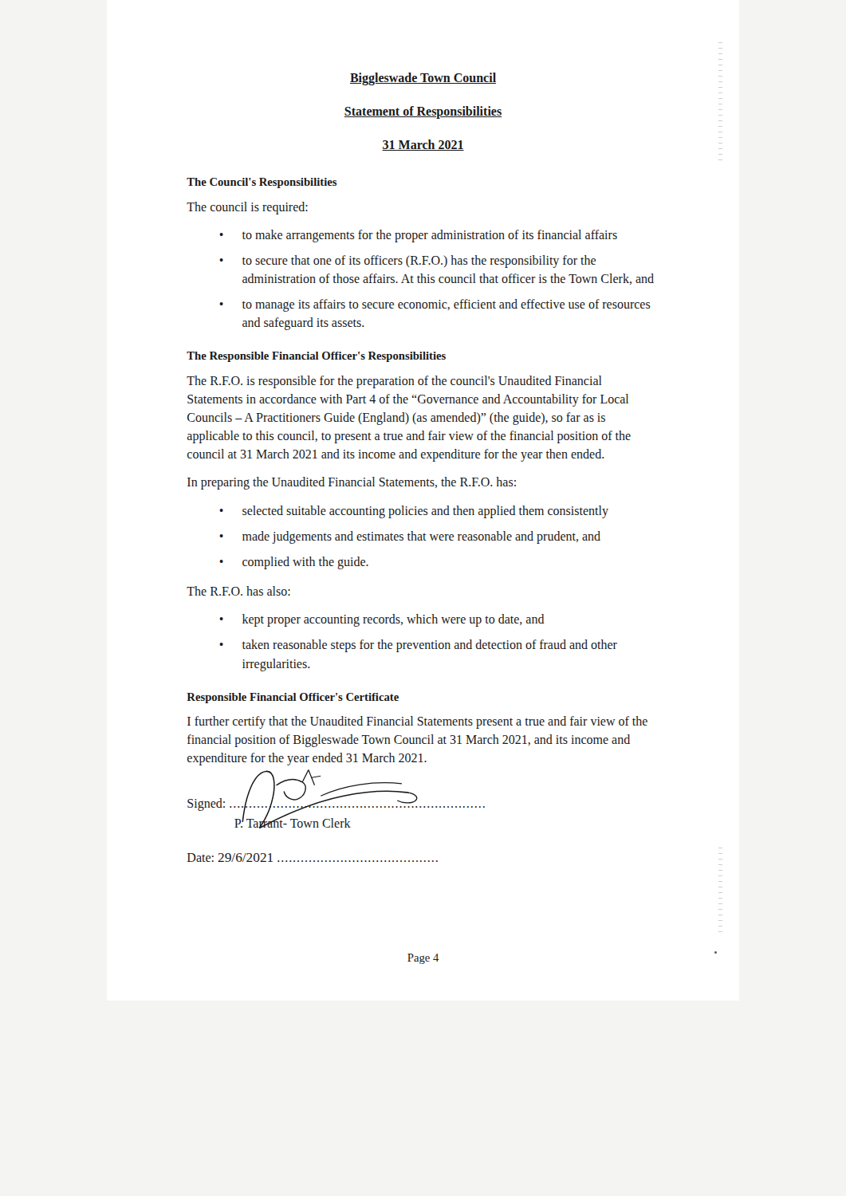Biggleswade Town Council
Statement of Responsibilities
31 March 2021
The Council's Responsibilities
The council is required:
to make arrangements for the proper administration of its financial affairs
to secure that one of its officers (R.F.O.) has the responsibility for the administration of those affairs. At this council that officer is the Town Clerk, and
to manage its affairs to secure economic, efficient and effective use of resources and safeguard its assets.
The Responsible Financial Officer's Responsibilities
The R.F.O. is responsible for the preparation of the council's Unaudited Financial Statements in accordance with Part 4 of the “Governance and Accountability for Local Councils – A Practitioners Guide (England) (as amended)” (the guide), so far as is applicable to this council, to present a true and fair view of the financial position of the council at 31 March 2021 and its income and expenditure for the year then ended.
In preparing the Unaudited Financial Statements, the R.F.O. has:
selected suitable accounting policies and then applied them consistently
made judgements and estimates that were reasonable and prudent, and
complied with the guide.
The R.F.O. has also:
kept proper accounting records, which were up to date, and
taken reasonable steps for the prevention and detection of fraud and other irregularities.
Responsible Financial Officer's Certificate
I further certify that the Unaudited Financial Statements present a true and fair view of the financial position of Biggleswade Town Council at 31 March 2021, and its income and expenditure for the year ended 31 March 2021.
Signed: .................................................................
P. Tarrant- Town Clerk
Date: 29/6/2021 .........................................
Page 4